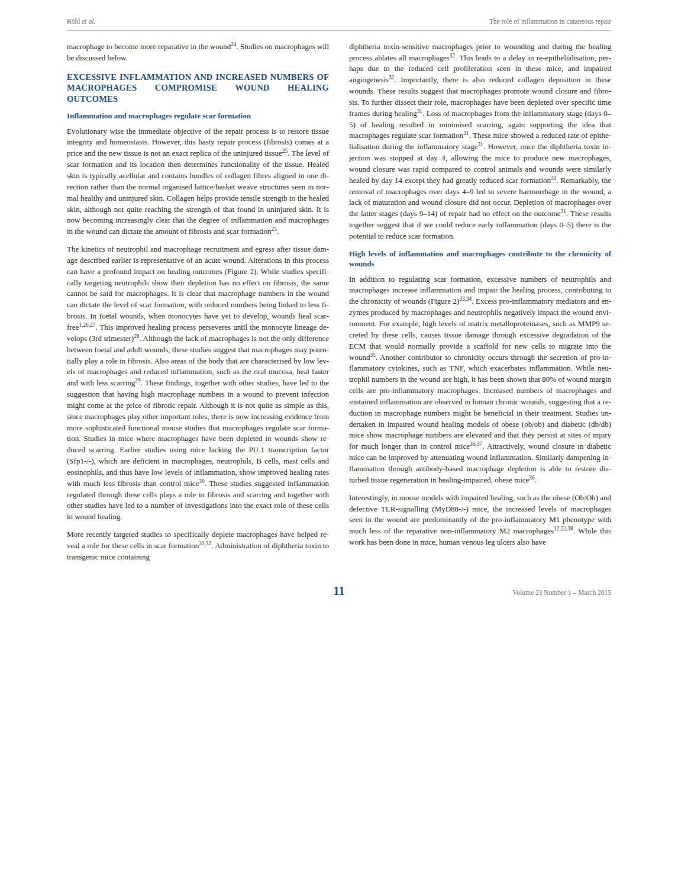Röhl et al.
The role of inflammation in cutaneous repair
macrophage to become more reparative in the wound24. Studies on macrophages will be discussed below.
Excessive inflammation and increased numbers of macrophages compromise wound healing outcomes
Inflammation and macrophages regulate scar formation
Evolutionary wise the immediate objective of the repair process is to restore tissue integrity and homeostasis. However, this hasty repair process (fibrosis) comes at a price and the new tissue is not an exact replica of the uninjured tissue25. The level of scar formation and its location then determines functionality of the tissue. Healed skin is typically acellular and contains bundles of collagen fibres aligned in one direction rather than the normal organised lattice/basket weave structures seen in normal healthy and uninjured skin. Collagen helps provide tensile strength to the healed skin, although not quite reaching the strength of that found in uninjured skin. It is now becoming increasingly clear that the degree of inflammation and macrophages in the wound can dictate the amount of fibrosis and scar formation25.
The kinetics of neutrophil and macrophage recruitment and egress after tissue damage described earlier is representative of an acute wound. Alterations in this process can have a profound impact on healing outcomes (Figure 2). While studies specifically targeting neutrophils show their depletion has no effect on fibrosis, the same cannot be said for macrophages. It is clear that macrophage numbers in the wound can dictate the level of scar formation, with reduced numbers being linked to less fibrosis. In foetal wounds, when monocytes have yet to develop, wounds heal scar-free1,26,27. This improved healing process perseveres until the monocyte lineage develops (3rd trimester)28. Although the lack of macrophages is not the only difference between foetal and adult wounds, these studies suggest that macrophages may potentially play a role in fibrosis. Also areas of the body that are characterised by low levels of macrophages and reduced inflammation, such as the oral mucosa, heal faster and with less scarring29. These findings, together with other studies, have led to the suggestion that having high macrophage numbers in a wound to prevent infection might come at the price of fibrotic repair. Although it is not quite as simple as this, since macrophages play other important roles, there is now increasing evidence from more sophisticated functional mouse studies that macrophages regulate scar formation. Studies in mice where macrophages have been depleted in wounds show reduced scarring. Earlier studies using mice lacking the PU.1 transcription factor (Sfp1-/-), which are deficient in macrophages, neutrophils, B cells, mast cells and eosinophils, and thus have low levels of inflammation, show improved healing rates with much less fibrosis than control mice30. These studies suggested inflammation regulated through these cells plays a role in fibrosis and scarring and together with other studies have led to a number of investigations into the exact role of these cells in wound healing.
More recently targeted studies to specifically deplete macrophages have helped reveal a role for these cells in scar formation31,32. Administration of diphtheria toxin to transgenic mice containing
diphtheria toxin-sensitive macrophages prior to wounding and during the healing process ablates all macrophages32. This leads to a delay in re-epithelialisation, perhaps due to the reduced cell proliferation seen in these mice, and impaired angiogenesis32. Importantly, there is also reduced collagen deposition in these wounds. These results suggest that macrophages promote wound closure and fibrosis. To further dissect their role, macrophages have been depleted over specific time frames during healing31. Loss of macrophages from the inflammatory stage (days 0–5) of healing resulted in minimised scarring, again supporting the idea that macrophages regulate scar formation31. These mice showed a reduced rate of epithelialisation during the inflammatory stage31. However, once the diphtheria toxin injection was stopped at day 4, allowing the mice to produce new macrophages, wound closure was rapid compared to control animals and wounds were similarly healed by day 14 except they had greatly reduced scar formation31. Remarkably, the removal of macrophages over days 4–9 led to severe haemorrhage in the wound, a lack of maturation and wound closure did not occur. Depletion of macrophages over the latter stages (days 9–14) of repair had no effect on the outcome31. These results together suggest that if we could reduce early inflammation (days 0–5) there is the potential to reduce scar formation.
High levels of inflammation and macrophages contribute to the chronicity of wounds
In addition to regulating scar formation, excessive numbers of neutrophils and macrophages increase inflammation and impair the healing process, contributing to the chronicity of wounds (Figure 2)33,34. Excess pro-inflammatory mediators and enzymes produced by macrophages and neutrophils negatively impact the wound environment. For example, high levels of matrix metalloproteinases, such as MMP9 secreted by these cells, causes tissue damage through excessive degradation of the ECM that would normally provide a scaffold for new cells to migrate into the wound35. Another contributor to chronicity occurs through the secretion of pro-inflammatory cytokines, such as TNF, which exacerbates inflammation. While neutrophil numbers in the wound are high, it has been shown that 80% of wound margin cells are pro-inflammatory macrophages. Increased numbers of macrophages and sustained inflammation are observed in human chronic wounds, suggesting that a reduction in macrophage numbers might be beneficial in their treatment. Studies undertaken in impaired wound healing models of obese (ob/ob) and diabetic (db/db) mice show macrophage numbers are elevated and that they persist at sites of injury for much longer than in control mice36,37. Attractively, wound closure in diabetic mice can be improved by attenuating wound inflammation. Similarly dampening inflammation through antibody-based macrophage depletion is able to restore disturbed tissue regeneration in healing-impaired, obese mice36.
Interestingly, in mouse models with impaired healing, such as the obese (Ob/Ob) and defective TLR-signalling (MyD88-/-) mice, the increased levels of macrophages seen in the wound are predominantly of the pro-inflammatory M1 phenotype with much less of the reparative non-inflammatory M2 macrophages12,22,38. While this work has been done in mice, human venous leg ulcers also have
11
Volume 23 Number 1 – March 2015